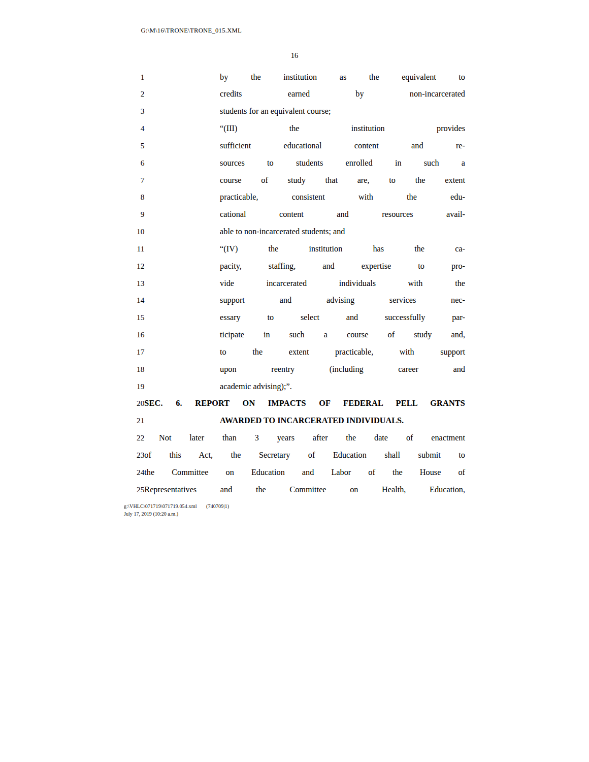G:\M\16\TRONE\TRONE_015.XML
16
| 1 | by the institution as the equivalent to |
| 2 | credits earned by non-incarcerated |
| 3 | students for an equivalent course; |
| 4 | “(III) the institution provides |
| 5 | sufficient educational content and re- |
| 6 | sources to students enrolled in such a |
| 7 | course of study that are, to the extent |
| 8 | practicable, consistent with the edu- |
| 9 | cational content and resources avail- |
| 10 | able to non-incarcerated students; and |
| 11 | “(IV) the institution has the ca- |
| 12 | pacity, staffing, and expertise to pro- |
| 13 | vide incarcerated individuals with the |
| 14 | support and advising services nec- |
| 15 | essary to select and successfully par- |
| 16 | ticipate in such a course of study and, |
| 17 | to the extent practicable, with support |
| 18 | upon reentry (including career and |
| 19 | academic advising);”. |
| 20 | SEC. 6. REPORT ON IMPACTS OF FEDERAL PELL GRANTS |
| 21 | AWARDED TO INCARCERATED INDIVIDUALS. |
| 22 | Not later than 3 years after the date of enactment |
| 23 | of this Act, the Secretary of Education shall submit to |
| 24 | the Committee on Education and Labor of the House of |
| 25 | Representatives and the Committee on Health, Education, |
g:\VHLC\071719\071719.054.xml (740709|1)
July 17, 2019 (10:20 a.m.)